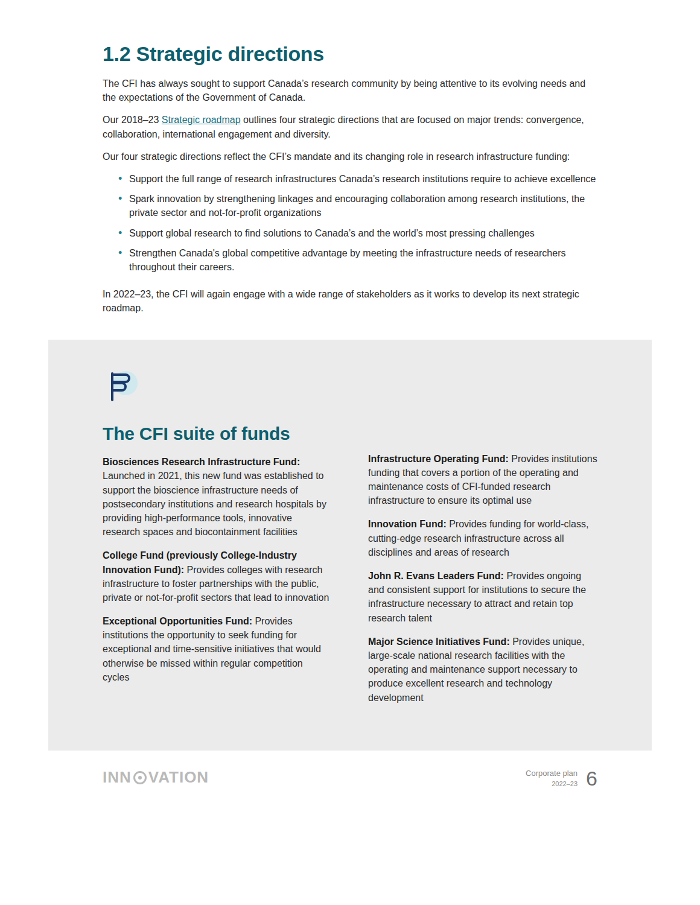1.2 Strategic directions
The CFI has always sought to support Canada’s research community by being attentive to its evolving needs and the expectations of the Government of Canada.
Our 2018–23 Strategic roadmap outlines four strategic directions that are focused on major trends: convergence, collaboration, international engagement and diversity.
Our four strategic directions reflect the CFI’s mandate and its changing role in research infrastructure funding:
Support the full range of research infrastructures Canada’s research institutions require to achieve excellence
Spark innovation by strengthening linkages and encouraging collaboration among research institutions, the private sector and not-for-profit organizations
Support global research to find solutions to Canada’s and the world’s most pressing challenges
Strengthen Canada's global competitive advantage by meeting the infrastructure needs of researchers throughout their careers.
In 2022–23, the CFI will again engage with a wide range of stakeholders as it works to develop its next strategic roadmap.
The CFI suite of funds
Biosciences Research Infrastructure Fund: Launched in 2021, this new fund was established to support the bioscience infrastructure needs of postsecondary institutions and research hospitals by providing high-performance tools, innovative research spaces and biocontainment facilities
College Fund (previously College-Industry Innovation Fund): Provides colleges with research infrastructure to foster partnerships with the public, private or not-for-profit sectors that lead to innovation
Exceptional Opportunities Fund: Provides institutions the opportunity to seek funding for exceptional and time-sensitive initiatives that would otherwise be missed within regular competition cycles
Infrastructure Operating Fund: Provides institutions funding that covers a portion of the operating and maintenance costs of CFI-funded research infrastructure to ensure its optimal use
Innovation Fund: Provides funding for world-class, cutting-edge research infrastructure across all disciplines and areas of research
John R. Evans Leaders Fund: Provides ongoing and consistent support for institutions to secure the infrastructure necessary to attract and retain top research talent
Major Science Initiatives Fund: Provides unique, large-scale national research facilities with the operating and maintenance support necessary to produce excellent research and technology development
INN VATION
Corporate plan
2022–23
6